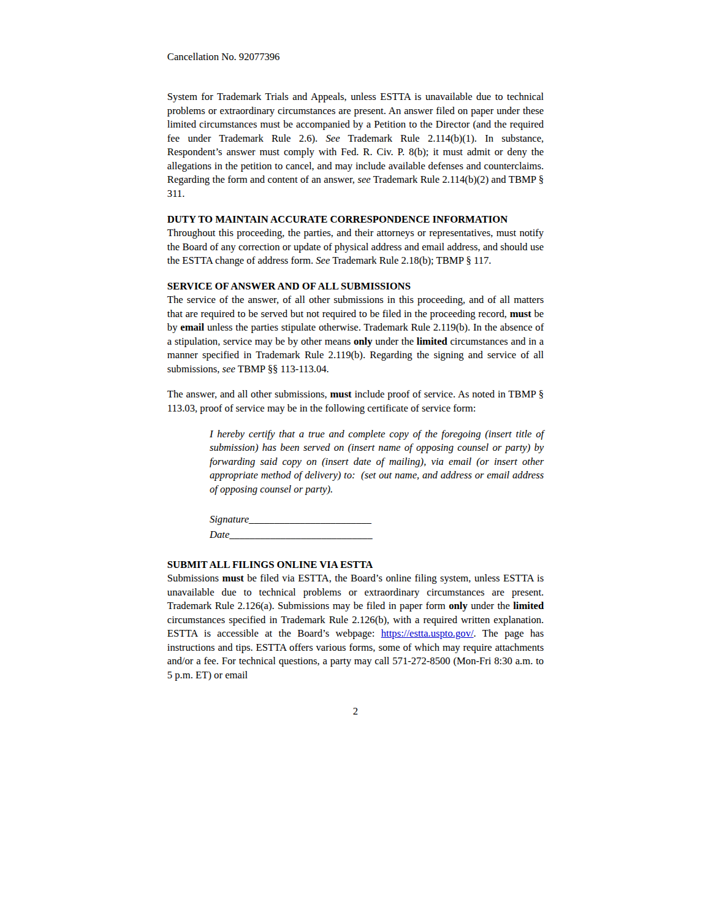Cancellation No. 92077396
System for Trademark Trials and Appeals, unless ESTTA is unavailable due to technical problems or extraordinary circumstances are present. An answer filed on paper under these limited circumstances must be accompanied by a Petition to the Director (and the required fee under Trademark Rule 2.6). See Trademark Rule 2.114(b)(1). In substance, Respondent’s answer must comply with Fed. R. Civ. P. 8(b); it must admit or deny the allegations in the petition to cancel, and may include available defenses and counterclaims. Regarding the form and content of an answer, see Trademark Rule 2.114(b)(2) and TBMP § 311.
DUTY TO MAINTAIN ACCURATE CORRESPONDENCE INFORMATION
Throughout this proceeding, the parties, and their attorneys or representatives, must notify the Board of any correction or update of physical address and email address, and should use the ESTTA change of address form. See Trademark Rule 2.18(b); TBMP § 117.
SERVICE OF ANSWER AND OF ALL SUBMISSIONS
The service of the answer, of all other submissions in this proceeding, and of all matters that are required to be served but not required to be filed in the proceeding record, must be by email unless the parties stipulate otherwise. Trademark Rule 2.119(b). In the absence of a stipulation, service may be by other means only under the limited circumstances and in a manner specified in Trademark Rule 2.119(b). Regarding the signing and service of all submissions, see TBMP §§ 113-113.04.
The answer, and all other submissions, must include proof of service. As noted in TBMP § 113.03, proof of service may be in the following certificate of service form:
I hereby certify that a true and complete copy of the foregoing (insert title of submission) has been served on (insert name of opposing counsel or party) by forwarding said copy on (insert date of mailing), via email (or insert other appropriate method of delivery) to: (set out name, and address or email address of opposing counsel or party).
Signature________________________ Date____________________________
SUBMIT ALL FILINGS ONLINE VIA ESTTA
Submissions must be filed via ESTTA, the Board’s online filing system, unless ESTTA is unavailable due to technical problems or extraordinary circumstances are present. Trademark Rule 2.126(a). Submissions may be filed in paper form only under the limited circumstances specified in Trademark Rule 2.126(b), with a required written explanation. ESTTA is accessible at the Board’s webpage: https://estta.uspto.gov/. The page has instructions and tips. ESTTA offers various forms, some of which may require attachments and/or a fee. For technical questions, a party may call 571-272-8500 (Mon-Fri 8:30 a.m. to 5 p.m. ET) or email
2